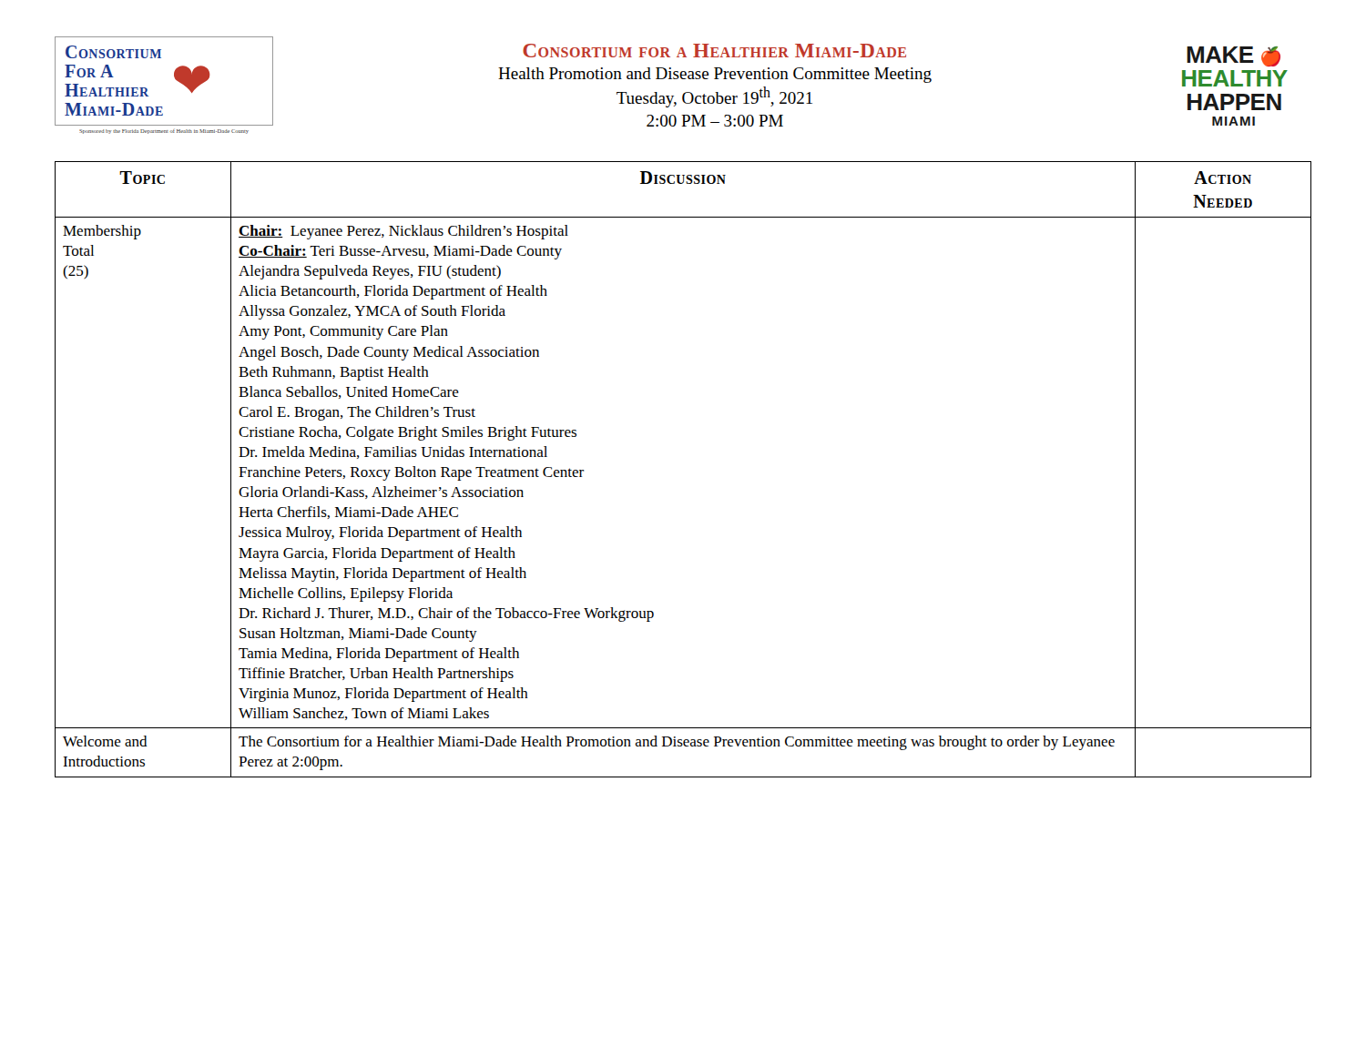Consortium
For A
Healthier
Miami-Dade
❤
Sponsored by the Florida Department of Health in Miami-Dade County
Consortium for a Healthier Miami-Dade
Health Promotion and Disease Prevention Committee Meeting
Tuesday, October 19th, 2021
2:00 PM – 3:00 PM
MAKE 🍎
HEALTHY
HAPPEN
MIAMI
| Topic | Discussion | Action Needed |
| --- | --- | --- |
| Membership Total (25) | Chair: Leyanee Perez, Nicklaus Children’s Hospital Co-Chair: Teri Busse-Arvesu, Miami-Dade County Alejandra Sepulveda Reyes, FIU (student) Alicia Betancourth, Florida Department of Health Allyssa Gonzalez, YMCA of South Florida Amy Pont, Community Care Plan Angel Bosch, Dade County Medical Association Beth Ruhmann, Baptist Health Blanca Seballos, United HomeCare Carol E. Brogan, The Children’s Trust Cristiane Rocha, Colgate Bright Smiles Bright Futures Dr. Imelda Medina, Familias Unidas International Franchine Peters, Roxcy Bolton Rape Treatment Center Gloria Orlandi-Kass, Alzheimer’s Association Herta Cherfils, Miami-Dade AHEC Jessica Mulroy, Florida Department of Health Mayra Garcia, Florida Department of Health Melissa Maytin, Florida Department of Health Michelle Collins, Epilepsy Florida Dr. Richard J. Thurer, M.D., Chair of the Tobacco-Free Workgroup Susan Holtzman, Miami-Dade County Tamia Medina, Florida Department of Health Tiffinie Bratcher, Urban Health Partnerships Virginia Munoz, Florida Department of Health William Sanchez, Town of Miami Lakes | |
| Welcome and Introductions | The Consortium for a Healthier Miami-Dade Health Promotion and Disease Prevention Committee meeting was brought to order by Leyanee Perez at 2:00pm. | |